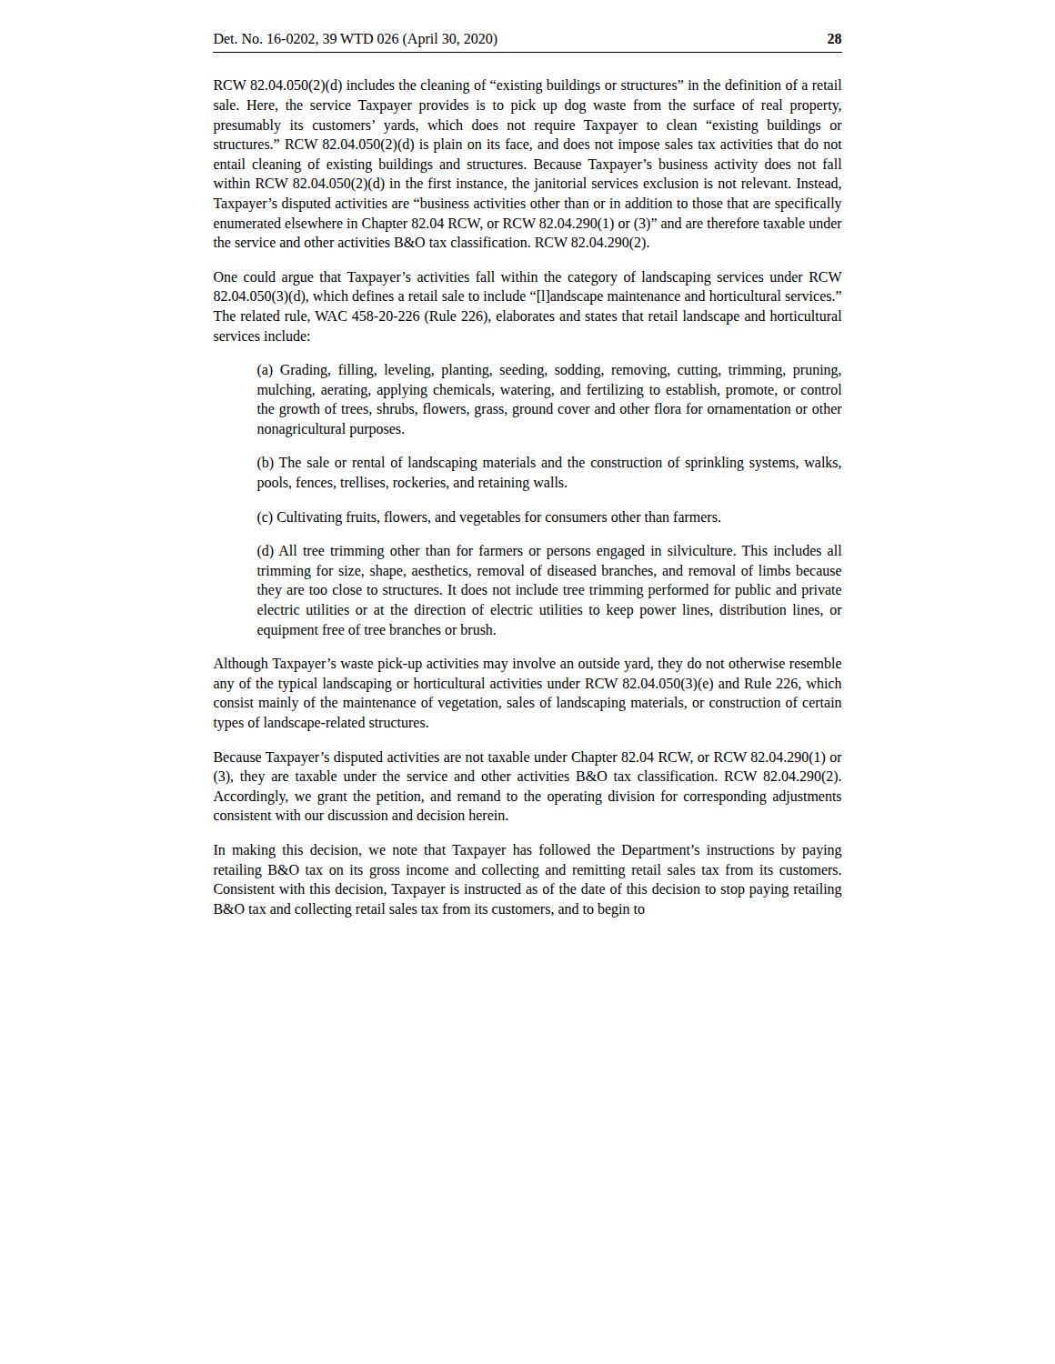Det. No. 16-0202, 39 WTD 026 (April 30, 2020) 28
RCW 82.04.050(2)(d) includes the cleaning of “existing buildings or structures” in the definition of a retail sale. Here, the service Taxpayer provides is to pick up dog waste from the surface of real property, presumably its customers’ yards, which does not require Taxpayer to clean “existing buildings or structures.” RCW 82.04.050(2)(d) is plain on its face, and does not impose sales tax activities that do not entail cleaning of existing buildings and structures. Because Taxpayer’s business activity does not fall within RCW 82.04.050(2)(d) in the first instance, the janitorial services exclusion is not relevant. Instead, Taxpayer’s disputed activities are “business activities other than or in addition to those that are specifically enumerated elsewhere in Chapter 82.04 RCW, or RCW 82.04.290(1) or (3)” and are therefore taxable under the service and other activities B&O tax classification. RCW 82.04.290(2).
One could argue that Taxpayer’s activities fall within the category of landscaping services under RCW 82.04.050(3)(d), which defines a retail sale to include “[l]andscape maintenance and horticultural services.” The related rule, WAC 458-20-226 (Rule 226), elaborates and states that retail landscape and horticultural services include:
(a) Grading, filling, leveling, planting, seeding, sodding, removing, cutting, trimming, pruning, mulching, aerating, applying chemicals, watering, and fertilizing to establish, promote, or control the growth of trees, shrubs, flowers, grass, ground cover and other flora for ornamentation or other nonagricultural purposes.
(b) The sale or rental of landscaping materials and the construction of sprinkling systems, walks, pools, fences, trellises, rockeries, and retaining walls.
(c) Cultivating fruits, flowers, and vegetables for consumers other than farmers.
(d) All tree trimming other than for farmers or persons engaged in silviculture. This includes all trimming for size, shape, aesthetics, removal of diseased branches, and removal of limbs because they are too close to structures. It does not include tree trimming performed for public and private electric utilities or at the direction of electric utilities to keep power lines, distribution lines, or equipment free of tree branches or brush.
Although Taxpayer’s waste pick-up activities may involve an outside yard, they do not otherwise resemble any of the typical landscaping or horticultural activities under RCW 82.04.050(3)(e) and Rule 226, which consist mainly of the maintenance of vegetation, sales of landscaping materials, or construction of certain types of landscape-related structures.
Because Taxpayer’s disputed activities are not taxable under Chapter 82.04 RCW, or RCW 82.04.290(1) or (3), they are taxable under the service and other activities B&O tax classification. RCW 82.04.290(2). Accordingly, we grant the petition, and remand to the operating division for corresponding adjustments consistent with our discussion and decision herein.
In making this decision, we note that Taxpayer has followed the Department’s instructions by paying retailing B&O tax on its gross income and collecting and remitting retail sales tax from its customers. Consistent with this decision, Taxpayer is instructed as of the date of this decision to stop paying retailing B&O tax and collecting retail sales tax from its customers, and to begin to